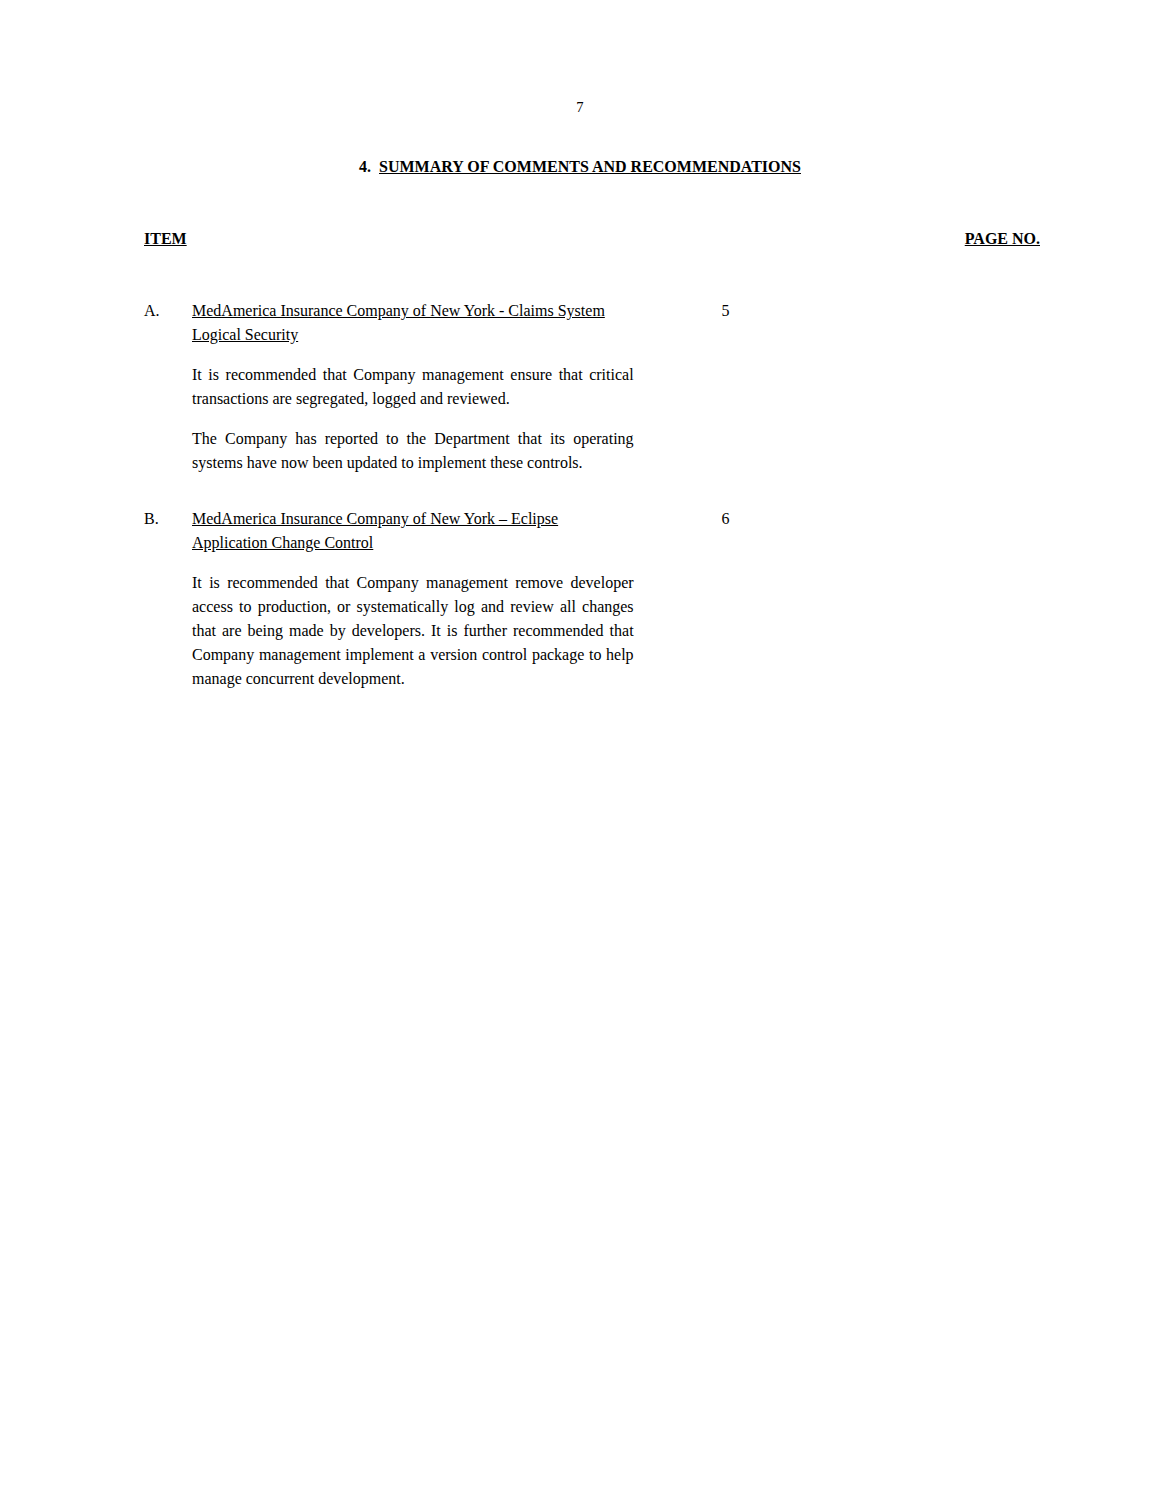7
4. SUMMARY OF COMMENTS AND RECOMMENDATIONS
ITEM PAGE NO.
A.
MedAmerica Insurance Company of New York - Claims System Logical Security
It is recommended that Company management ensure that critical transactions are segregated, logged and reviewed.
The Company has reported to the Department that its operating systems have now been updated to implement these controls.
5
B.
MedAmerica Insurance Company of New York – Eclipse Application Change Control
It is recommended that Company management remove developer access to production, or systematically log and review all changes that are being made by developers. It is further recommended that Company management implement a version control package to help manage concurrent development.
6